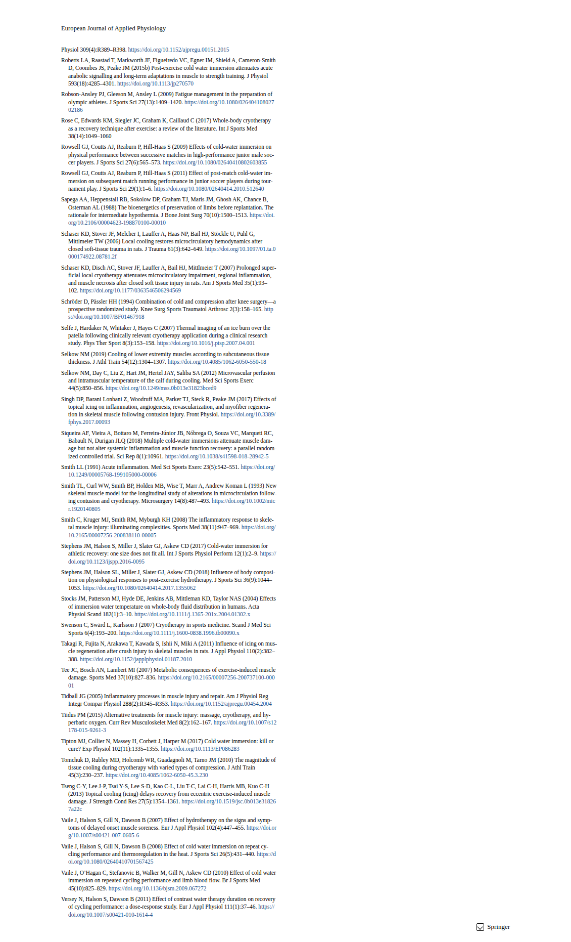European Journal of Applied Physiology
Physiol 309(4):R389–R398. https://doi.org/10.1152/ajpregu.00151.2015
Roberts LA, Raastad T, Markworth JF, Figueiredo VC, Egner IM, Shield A, Cameron-Smith D, Coombes JS, Peake JM (2015b) Post-exercise cold water immersion attenuates acute anabolic signalling and long-term adaptations in muscle to strength training. J Physiol 593(18):4285–4301. https://doi.org/10.1113/jp270570
Robson-Ansley PJ, Gleeson M, Ansley L (2009) Fatigue management in the preparation of olympic athletes. J Sports Sci 27(13):1409–1420. https://doi.org/10.1080/02640410802702186
Rose C, Edwards KM, Siegler JC, Graham K, Caillaud C (2017) Whole-body cryotherapy as a recovery technique after exercise: a review of the literature. Int J Sports Med 38(14):1049–1060
Rowsell GJ, Coutts AJ, Reaburn P, Hill-Haas S (2009) Effects of cold-water immersion on physical performance between successive matches in high-performance junior male soccer players. J Sports Sci 27(6):565–573. https://doi.org/10.1080/02640410802603855
Rowsell GJ, Coutts AJ, Reaburn P, Hill-Haas S (2011) Effect of post-match cold-water immersion on subsequent match running performance in junior soccer players during tournament play. J Sports Sci 29(1):1–6. https://doi.org/10.1080/02640414.2010.512640
Sapega AA, Heppenstall RB, Sokolow DP, Graham TJ, Maris JM, Ghosh AK, Chance B, Osterman AL (1988) The bioenergetics of preservation of limbs before replantation. The rationale for intermediate hypothermia. J Bone Joint Surg 70(10):1500–1513. https://doi.org/10.2106/00004623-198870100-00010
Schaser KD, Stover JF, Melcher I, Lauffer A, Haas NP, Bail HJ, Stöckle U, Puhl G, Mittlmeier TW (2006) Local cooling restores microcirculatory hemodynamics after closed soft-tissue trauma in rats. J Trauma 61(3):642–649. https://doi.org/10.1097/01.ta.0000174922.08781.2f
Schaser KD, Disch AC, Stover JF, Lauffer A, Bail HJ, Mittlmeier T (2007) Prolonged superficial local cryotherapy attenuates microcirculatory impairment, regional inflammation, and muscle necrosis after closed soft tissue injury in rats. Am J Sports Med 35(1):93–102. https://doi.org/10.1177/0363546506294569
Schröder D, Pässler HH (1994) Combination of cold and compression after knee surgery—a prospective randomized study. Knee Surg Sports Traumatol Arthrosc 2(3):158–165. https://doi.org/10.1007/BF01467918
Selfe J, Hardaker N, Whitaker J, Hayes C (2007) Thermal imaging of an ice burn over the patella following clinically relevant cryotherapy application during a clinical research study. Phys Ther Sport 8(3):153–158. https://doi.org/10.1016/j.ptsp.2007.04.001
Selkow NM (2019) Cooling of lower extremity muscles according to subcutaneous tissue thickness. J Athl Train 54(12):1304–1307. https://doi.org/10.4085/1062-6050-550-18
Selkow NM, Day C, Liu Z, Hart JM, Hertel JAY, Saliba SA (2012) Microvascular perfusion and intramuscular temperature of the calf during cooling. Med Sci Sports Exerc 44(5):850–856. https://doi.org/10.1249/mss.0b013e31823bced9
Singh DP, Barani Lonbani Z, Woodruff MA, Parker TJ, Steck R, Peake JM (2017) Effects of topical icing on inflammation, angiogenesis, revascularization, and myofiber regeneration in skeletal muscle following contusion injury. Front Physiol. https://doi.org/10.3389/fphys.2017.00093
Siqueira AF, Vieira A, Bottaro M, Ferreira-Júnior JB, Nóbrega O, Souza VC, Marqueti RC, Babault N, Durigan JLQ (2018) Multiple cold-water immersions attenuate muscle damage but not alter systemic inflammation and muscle function recovery: a parallel randomized controlled trial. Sci Rep 8(1):10961. https://doi.org/10.1038/s41598-018-28942-5
Smith LL (1991) Acute inflammation. Med Sci Sports Exerc 23(5):542–551. https://doi.org/10.1249/00005768-199105000-00006
Smith TL, Curl WW, Smith BP, Holden MB, Wise T, Marr A, Andrew Koman L (1993) New skeletal muscle model for the longitudinal study of alterations in microcirculation following contusion and cryotherapy. Microsurgery 14(8):487–493. https://doi.org/10.1002/micr.1920140805
Smith C, Kruger MJ, Smith RM, Myburgh KH (2008) The inflammatory response to skeletal muscle injury: illuminating complexities. Sports Med 38(11):947–969. https://doi.org/10.2165/00007256-200838110-00005
Stephens JM, Halson S, Miller J, Slater GJ, Askew CD (2017) Cold-water immersion for athletic recovery: one size does not fit all. Int J Sports Physiol Perform 12(1):2–9. https://doi.org/10.1123/ijspp.2016-0095
Stephens JM, Halson SL, Miller J, Slater GJ, Askew CD (2018) Influence of body composition on physiological responses to post-exercise hydrotherapy. J Sports Sci 36(9):1044–1053. https://doi.org/10.1080/02640414.2017.1355062
Stocks JM, Patterson MJ, Hyde DE, Jenkins AB, Mittleman KD, Taylor NAS (2004) Effects of immersion water temperature on whole-body fluid distribution in humans. Acta Physiol Scand 182(1):3–10. https://doi.org/10.1111/j.1365-201x.2004.01302.x
Swenson C, Swärd L, Karlsson J (2007) Cryotherapy in sports medicine. Scand J Med Sci Sports 6(4):193–200. https://doi.org/10.1111/j.1600-0838.1996.tb00090.x
Takagi R, Fujita N, Arakawa T, Kawada S, Ishii N, Miki A (2011) Influence of icing on muscle regeneration after crush injury to skeletal muscles in rats. J Appl Physiol 110(2):382–388. https://doi.org/10.1152/japplphysiol.01187.2010
Tee JC, Bosch AN, Lambert MI (2007) Metabolic consequences of exercise-induced muscle damage. Sports Med 37(10):827–836. https://doi.org/10.2165/00007256-200737100-00001
Tidball JG (2005) Inflammatory processes in muscle injury and repair. Am J Physiol Reg Integr Compar Physiol 288(2):R345–R353. https://doi.org/10.1152/ajpregu.00454.2004
Tiidus PM (2015) Alternative treatments for muscle injury: massage, cryotherapy, and hyperbaric oxygen. Curr Rev Musculoskelet Med 8(2):162–167. https://doi.org/10.1007/s12178-015-9261-3
Tipton MJ, Collier N, Massey H, Corbett J, Harper M (2017) Cold water immersion: kill or cure? Exp Physiol 102(11):1335–1355. https://doi.org/10.1113/EP086283
Tomchuk D, Rubley MD, Holcomb WR, Guadagnoli M, Tarno JM (2010) The magnitude of tissue cooling during cryotherapy with varied types of compression. J Athl Train 45(3):230–237. https://doi.org/10.4085/1062-6050-45.3.230
Tseng C-Y, Lee J-P, Tsai Y-S, Lee S-D, Kao C-L, Liu T-C, Lai C-H, Harris MB, Kuo C-H (2013) Topical cooling (icing) delays recovery from eccentric exercise-induced muscle damage. J Strength Cond Res 27(5):1354–1361. https://doi.org/10.1519/jsc.0b013e318267a22c
Vaile J, Halson S, Gill N, Dawson B (2007) Effect of hydrotherapy on the signs and symptoms of delayed onset muscle soreness. Eur J Appl Physiol 102(4):447–455. https://doi.org/10.1007/s00421-007-0605-6
Vaile J, Halson S, Gill N, Dawson B (2008) Effect of cold water immersion on repeat cycling performance and thermoregulation in the heat. J Sports Sci 26(5):431–440. https://doi.org/10.1080/02640410701567425
Vaile J, O’Hagan C, Stefanovic B, Walker M, Gill N, Askew CD (2010) Effect of cold water immersion on repeated cycling performance and limb blood flow. Br J Sports Med 45(10):825–829. https://doi.org/10.1136/bjsm.2009.067272
Versey N, Halson S, Dawson B (2011) Effect of contrast water therapy duration on recovery of cycling performance: a dose-response study. Eur J Appl Physiol 111(1):37–46. https://doi.org/10.1007/s00421-010-1614-4
Springer